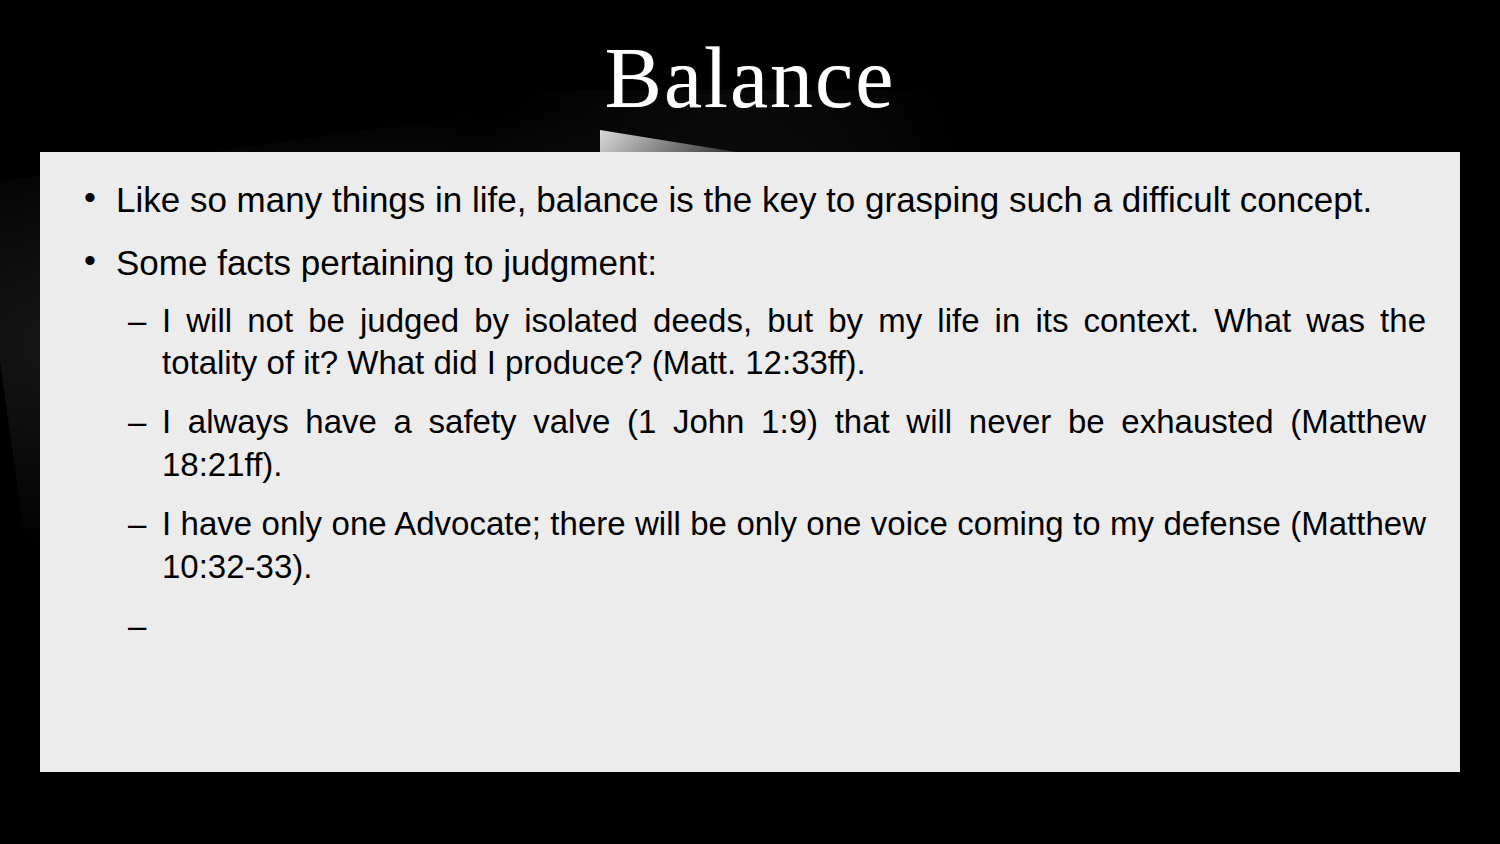Balance
Like so many things in life, balance is the key to grasping such a difficult concept.
Some facts pertaining to judgment:
I will not be judged by isolated deeds, but by my life in its context. What was the totality of it? What did I produce? (Matt. 12:33ff).
I always have a safety valve (1 John 1:9) that will never be exhausted (Matthew 18:21ff).
I have only one Advocate; there will be only one voice coming to my defense (Matthew 10:32-33).